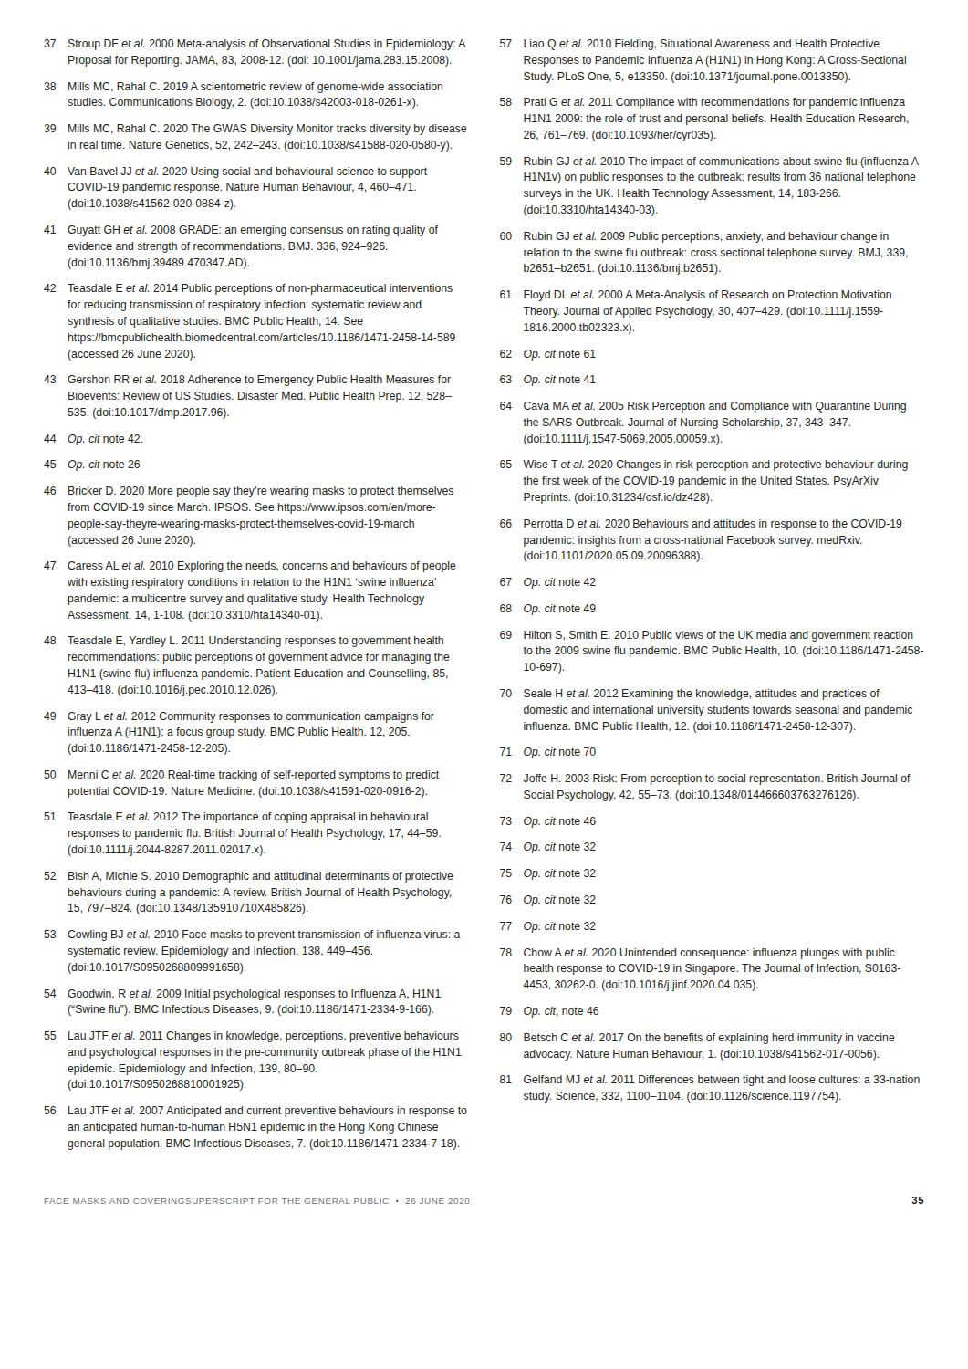37 Stroup DF et al. 2000 Meta-analysis of Observational Studies in Epidemiology: A Proposal for Reporting. JAMA, 83, 2008-12. (doi: 10.1001/jama.283.15.2008).
38 Mills MC, Rahal C. 2019 A scientometric review of genome-wide association studies. Communications Biology, 2. (doi:10.1038/s42003-018-0261-x).
39 Mills MC, Rahal C. 2020 The GWAS Diversity Monitor tracks diversity by disease in real time. Nature Genetics, 52, 242–243. (doi:10.1038/s41588-020-0580-y).
40 Van Bavel JJ et al. 2020 Using social and behavioural science to support COVID-19 pandemic response. Nature Human Behaviour, 4, 460–471. (doi:10.1038/s41562-020-0884-z).
41 Guyatt GH et al. 2008 GRADE: an emerging consensus on rating quality of evidence and strength of recommendations. BMJ. 336, 924–926. (doi:10.1136/bmj.39489.470347.AD).
42 Teasdale E et al. 2014 Public perceptions of non-pharmaceutical interventions for reducing transmission of respiratory infection: systematic review and synthesis of qualitative studies. BMC Public Health, 14. See https://bmcpublichealth.biomedcentral.com/articles/10.1186/1471-2458-14-589 (accessed 26 June 2020).
43 Gershon RR et al. 2018 Adherence to Emergency Public Health Measures for Bioevents: Review of US Studies. Disaster Med. Public Health Prep. 12, 528–535. (doi:10.1017/dmp.2017.96).
44 Op. cit note 42.
45 Op. cit note 26
46 Bricker D. 2020 More people say they’re wearing masks to protect themselves from COVID-19 since March. IPSOS. See https://www.ipsos.com/en/more-people-say-theyre-wearing-masks-protect-themselves-covid-19-march (accessed 26 June 2020).
47 Caress AL et al. 2010 Exploring the needs, concerns and behaviours of people with existing respiratory conditions in relation to the H1N1 ‘swine influenza’ pandemic: a multicentre survey and qualitative study. Health Technology Assessment, 14, 1-108. (doi:10.3310/hta14340-01).
48 Teasdale E, Yardley L. 2011 Understanding responses to government health recommendations: public perceptions of government advice for managing the H1N1 (swine flu) influenza pandemic. Patient Education and Counselling, 85, 413–418. (doi:10.1016/j.pec.2010.12.026).
49 Gray L et al. 2012 Community responses to communication campaigns for influenza A (H1N1): a focus group study. BMC Public Health. 12, 205. (doi:10.1186/1471-2458-12-205).
50 Menni C et al. 2020 Real-time tracking of self-reported symptoms to predict potential COVID-19. Nature Medicine. (doi:10.1038/s41591-020-0916-2).
51 Teasdale E et al. 2012 The importance of coping appraisal in behavioural responses to pandemic flu. British Journal of Health Psychology, 17, 44–59. (doi:10.1111/j.2044-8287.2011.02017.x).
52 Bish A, Michie S. 2010 Demographic and attitudinal determinants of protective behaviours during a pandemic: A review. British Journal of Health Psychology, 15, 797–824. (doi:10.1348/135910710X485826).
53 Cowling BJ et al. 2010 Face masks to prevent transmission of influenza virus: a systematic review. Epidemiology and Infection, 138, 449–456. (doi:10.1017/S0950268809991658).
54 Goodwin, R et al. 2009 Initial psychological responses to Influenza A, H1N1 (“Swine flu”). BMC Infectious Diseases, 9. (doi:10.1186/1471-2334-9-166).
55 Lau JTF et al. 2011 Changes in knowledge, perceptions, preventive behaviours and psychological responses in the pre-community outbreak phase of the H1N1 epidemic. Epidemiology and Infection, 139, 80–90. (doi:10.1017/S0950268810001925).
56 Lau JTF et al. 2007 Anticipated and current preventive behaviours in response to an anticipated human-to-human H5N1 epidemic in the Hong Kong Chinese general population. BMC Infectious Diseases, 7. (doi:10.1186/1471-2334-7-18).
57 Liao Q et al. 2010 Fielding, Situational Awareness and Health Protective Responses to Pandemic Influenza A (H1N1) in Hong Kong: A Cross-Sectional Study. PLoS One, 5, e13350. (doi:10.1371/journal.pone.0013350).
58 Prati G et al. 2011 Compliance with recommendations for pandemic influenza H1N1 2009: the role of trust and personal beliefs. Health Education Research, 26, 761–769. (doi:10.1093/her/cyr035).
59 Rubin GJ et al. 2010 The impact of communications about swine flu (influenza A H1N1v) on public responses to the outbreak: results from 36 national telephone surveys in the UK. Health Technology Assessment, 14, 183-266. (doi:10.3310/hta14340-03).
60 Rubin GJ et al. 2009 Public perceptions, anxiety, and behaviour change in relation to the swine flu outbreak: cross sectional telephone survey. BMJ, 339, b2651–b2651. (doi:10.1136/bmj.b2651).
61 Floyd DL et al. 2000 A Meta-Analysis of Research on Protection Motivation Theory. Journal of Applied Psychology, 30, 407–429. (doi:10.1111/j.1559-1816.2000.tb02323.x).
62 Op. cit note 61
63 Op. cit note 41
64 Cava MA et al. 2005 Risk Perception and Compliance with Quarantine During the SARS Outbreak. Journal of Nursing Scholarship, 37, 343–347. (doi:10.1111/j.1547-5069.2005.00059.x).
65 Wise T et al. 2020 Changes in risk perception and protective behaviour during the first week of the COVID-19 pandemic in the United States. PsyArXiv Preprints. (doi:10.31234/osf.io/dz428).
66 Perrotta D et al. 2020 Behaviours and attitudes in response to the COVID-19 pandemic: insights from a cross-national Facebook survey. medRxiv. (doi:10.1101/2020.05.09.20096388).
67 Op. cit note 42
68 Op. cit note 49
69 Hilton S, Smith E. 2010 Public views of the UK media and government reaction to the 2009 swine flu pandemic. BMC Public Health, 10. (doi:10.1186/1471-2458-10-697).
70 Seale H et al. 2012 Examining the knowledge, attitudes and practices of domestic and international university students towards seasonal and pandemic influenza. BMC Public Health, 12. (doi:10.1186/1471-2458-12-307).
71 Op. cit note 70
72 Joffe H. 2003 Risk: From perception to social representation. British Journal of Social Psychology, 42, 55–73. (doi:10.1348/014466603763276126).
73 Op. cit note 46
74 Op. cit note 32
75 Op. cit note 32
76 Op. cit note 32
77 Op. cit note 32
78 Chow A et al. 2020 Unintended consequence: influenza plunges with public health response to COVID-19 in Singapore. The Journal of Infection, S0163-4453, 30262-0. (doi:10.1016/j.jinf.2020.04.035).
79 Op. cit, note 46
80 Betsch C et al. 2017 On the benefits of explaining herd immunity in vaccine advocacy. Nature Human Behaviour, 1. (doi:10.1038/s41562-017-0056).
81 Gelfand MJ et al. 2011 Differences between tight and loose cultures: a 33-nation study. Science, 332, 1100–1104. (doi:10.1126/science.1197754).
FACE MASKS AND COVERINGSUPERSCRIPT FOR THE GENERAL PUBLIC • 26 JUNE 2020 35